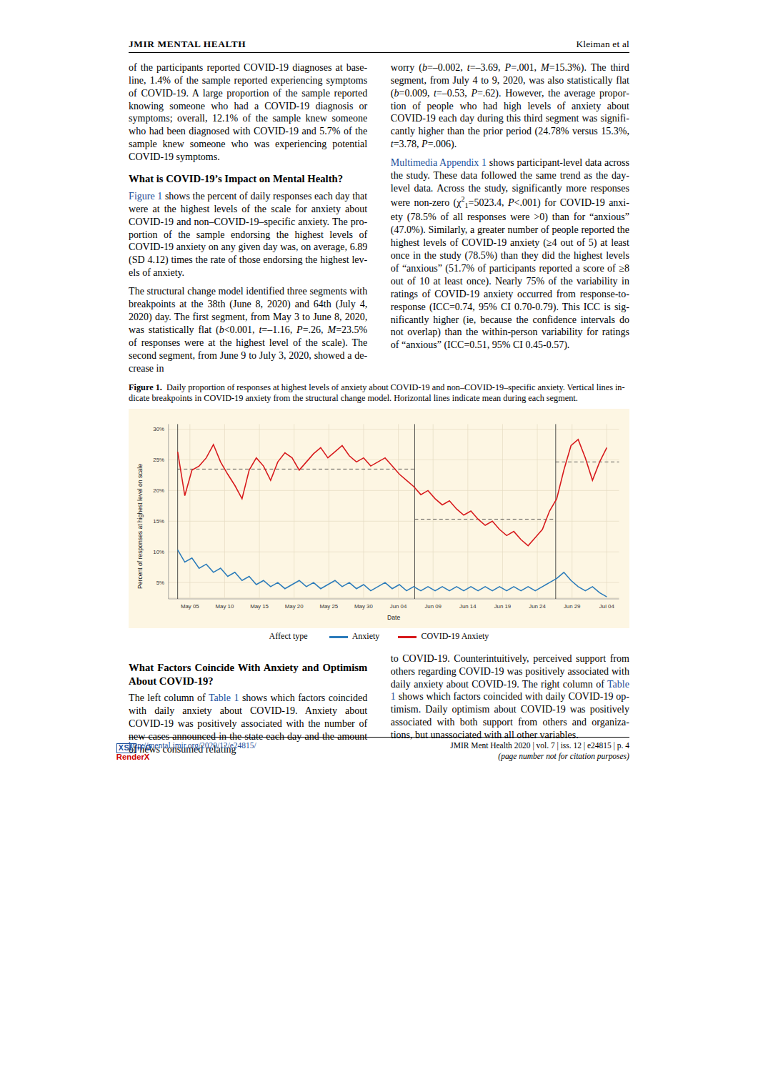JMIR MENTAL HEALTH
Kleiman et al
of the participants reported COVID-19 diagnoses at baseline, 1.4% of the sample reported experiencing symptoms of COVID-19. A large proportion of the sample reported knowing someone who had a COVID-19 diagnosis or symptoms; overall, 12.1% of the sample knew someone who had been diagnosed with COVID-19 and 5.7% of the sample knew someone who was experiencing potential COVID-19 symptoms.
What is COVID-19’s Impact on Mental Health?
Figure 1 shows the percent of daily responses each day that were at the highest levels of the scale for anxiety about COVID-19 and non–COVID-19–specific anxiety. The proportion of the sample endorsing the highest levels of COVID-19 anxiety on any given day was, on average, 6.89 (SD 4.12) times the rate of those endorsing the highest levels of anxiety.
The structural change model identified three segments with breakpoints at the 38th (June 8, 2020) and 64th (July 4, 2020) day. The first segment, from May 3 to June 8, 2020, was statistically flat (b<0.001, t=–1.16, P=.26, M=23.5% of responses were at the highest level of the scale). The second segment, from June 9 to July 3, 2020, showed a decrease in
worry (b=–0.002, t=–3.69, P=.001, M=15.3%). The third segment, from July 4 to 9, 2020, was also statistically flat (b=0.009, t=–0.53, P=.62). However, the average proportion of people who had high levels of anxiety about COVID-19 each day during this third segment was significantly higher than the prior period (24.78% versus 15.3%, t=3.78, P=.006).
Multimedia Appendix 1 shows participant-level data across the study. These data followed the same trend as the day-level data. Across the study, significantly more responses were non-zero (χ21=5023.4, P<.001) for COVID-19 anxiety (78.5% of all responses were >0) than for “anxious” (47.0%). Similarly, a greater number of people reported the highest levels of COVID-19 anxiety (≥4 out of 5) at least once in the study (78.5%) than they did the highest levels of “anxious” (51.7% of participants reported a score of ≥8 out of 10 at least once). Nearly 75% of the variability in ratings of COVID-19 anxiety occurred from response-to-response (ICC=0.74, 95% CI 0.70-0.79). This ICC is significantly higher (ie, because the confidence intervals do not overlap) than the within-person variability for ratings of “anxious” (ICC=0.51, 95% CI 0.45-0.57).
Figure 1. Daily proportion of responses at highest levels of anxiety about COVID-19 and non–COVID-19–specific anxiety. Vertical lines indicate breakpoints in COVID-19 anxiety from the structural change model. Horizontal lines indicate mean during each segment.
30% 25% 20% 15% 10% 5% Percent of responses at highest level on scale May 05 May 10 May 15 May 20 May 25 May 30 Jun 04 Jun 09 Jun 14 Jun 19 Jun 24 Jun 29 Jul 04 Date
Affect type Anxiety COVID-19 Anxiety
What Factors Coincide With Anxiety and Optimism About COVID-19?
The left column of Table 1 shows which factors coincided with daily anxiety about COVID-19. Anxiety about COVID-19 was positively associated with the number of new cases announced in the state each day and the amount of news consumed relating
to COVID-19. Counterintuitively, perceived support from others regarding COVID-19 was positively associated with daily anxiety about COVID-19. The right column of Table 1 shows which factors coincided with daily COVID-19 optimism. Daily optimism about COVID-19 was positively associated with both support from others and organizations, but unassociated with all other variables.
http://mental.jmir.org/2020/12/e24815/
JMIR Ment Health 2020 | vol. 7 | iss. 12 | e24815 | p. 4
(page number not for citation purposes)
XSL•FO
Render X